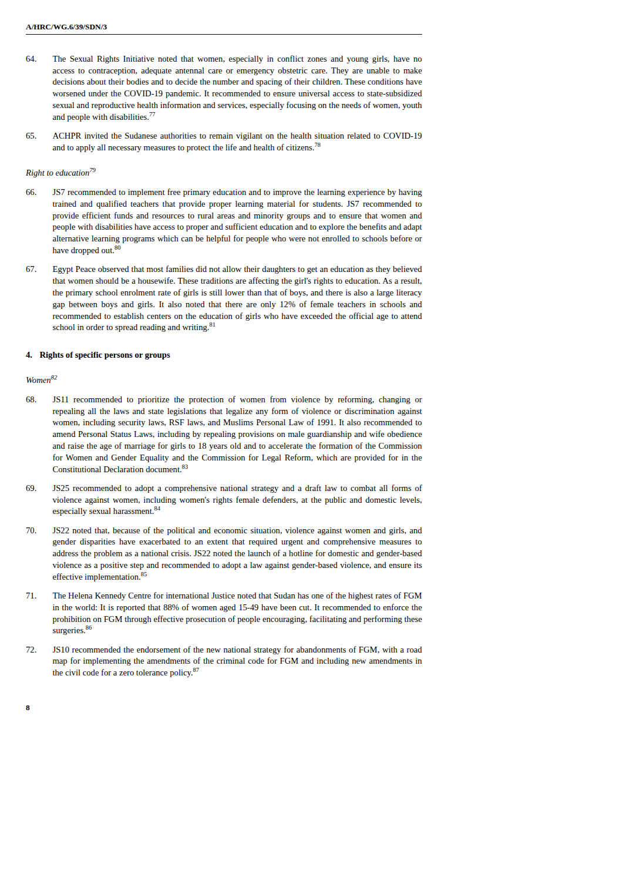A/HRC/WG.6/39/SDN/3
64.
The Sexual Rights Initiative noted that women, especially in conflict zones and young girls, have no access to contraception, adequate antennal care or emergency obstetric care. They are unable to make decisions about their bodies and to decide the number and spacing of their children. These conditions have worsened under the COVID-19 pandemic. It recommended to ensure universal access to state-subsidized sexual and reproductive health information and services, especially focusing on the needs of women, youth and people with disabilities.77
65.
ACHPR invited the Sudanese authorities to remain vigilant on the health situation related to COVID-19 and to apply all necessary measures to protect the life and health of citizens.78
Right to education79
66.
JS7 recommended to implement free primary education and to improve the learning experience by having trained and qualified teachers that provide proper learning material for students. JS7 recommended to provide efficient funds and resources to rural areas and minority groups and to ensure that women and people with disabilities have access to proper and sufficient education and to explore the benefits and adapt alternative learning programs which can be helpful for people who were not enrolled to schools before or have dropped out.80
67.
Egypt Peace observed that most families did not allow their daughters to get an education as they believed that women should be a housewife. These traditions are affecting the girl's rights to education. As a result, the primary school enrolment rate of girls is still lower than that of boys, and there is also a large literacy gap between boys and girls. It also noted that there are only 12% of female teachers in schools and recommended to establish centers on the education of girls who have exceeded the official age to attend school in order to spread reading and writing.81
4. Rights of specific persons or groups
Women82
68.
JS11 recommended to prioritize the protection of women from violence by reforming, changing or repealing all the laws and state legislations that legalize any form of violence or discrimination against women, including security laws, RSF laws, and Muslims Personal Law of 1991. It also recommended to amend Personal Status Laws, including by repealing provisions on male guardianship and wife obedience and raise the age of marriage for girls to 18 years old and to accelerate the formation of the Commission for Women and Gender Equality and the Commission for Legal Reform, which are provided for in the Constitutional Declaration document.83
69.
JS25 recommended to adopt a comprehensive national strategy and a draft law to combat all forms of violence against women, including women's rights female defenders, at the public and domestic levels, especially sexual harassment.84
70.
JS22 noted that, because of the political and economic situation, violence against women and girls, and gender disparities have exacerbated to an extent that required urgent and comprehensive measures to address the problem as a national crisis. JS22 noted the launch of a hotline for domestic and gender-based violence as a positive step and recommended to adopt a law against gender-based violence, and ensure its effective implementation.85
71.
The Helena Kennedy Centre for international Justice noted that Sudan has one of the highest rates of FGM in the world: It is reported that 88% of women aged 15-49 have been cut. It recommended to enforce the prohibition on FGM through effective prosecution of people encouraging, facilitating and performing these surgeries.86
72.
JS10 recommended the endorsement of the new national strategy for abandonments of FGM, with a road map for implementing the amendments of the criminal code for FGM and including new amendments in the civil code for a zero tolerance policy.87
8